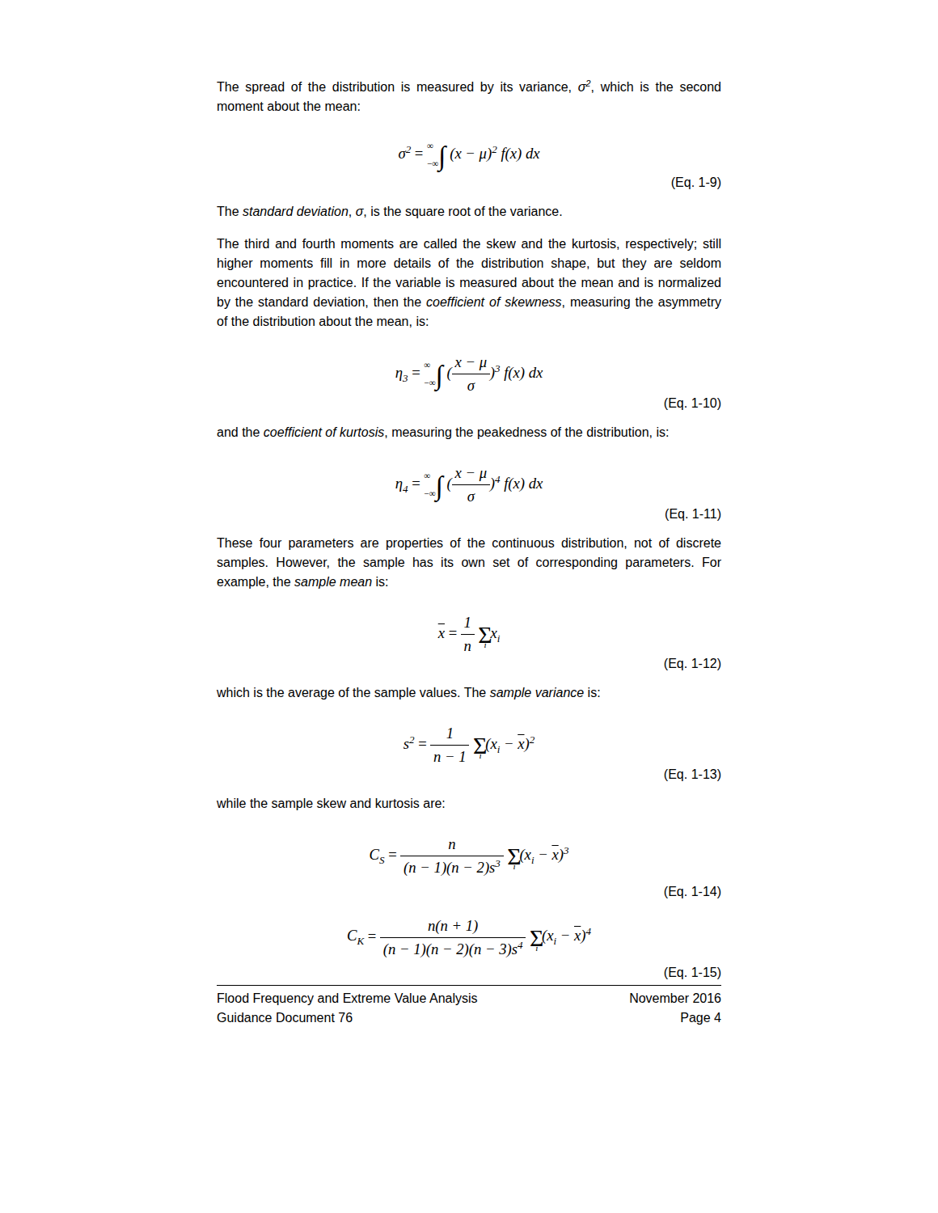The spread of the distribution is measured by its variance, σ2, which is the second moment about the mean:
σ2 = ∞
−∞∫ (x − μ)2 f(x) dx
(Eq. 1-9)
The standard deviation, σ, is the square root of the variance.
The third and fourth moments are called the skew and the kurtosis, respectively; still higher moments fill in more details of the distribution shape, but they are seldom encountered in practice. If the variable is measured about the mean and is normalized by the standard deviation, then the coefficient of skewness, measuring the asymmetry of the distribution about the mean, is:
η3 = ∞
−∞∫ (x − μ σ)3 f(x) dx
(Eq. 1-10)
and the coefficient of kurtosis, measuring the peakedness of the distribution, is:
η4 = ∞
−∞∫ (x − μ σ)4 f(x) dx
(Eq. 1-11)
These four parameters are properties of the continuous distribution, not of discrete samples. However, the sample has its own set of corresponding parameters. For example, the sample mean is:
x = 1 n Σi xi
(Eq. 1-12)
which is the average of the sample values. The sample variance is:
s2 = 1 n − 1 Σi (xi − x)2
(Eq. 1-13)
while the sample skew and kurtosis are:
CS = n(n − 1)(n − 2)s3 Σi (xi − x)3
(Eq. 1-14)
CK = n(n + 1)(n − 1)(n − 2)(n − 3)s4 Σi (xi − x)4
(Eq. 1-15)
Flood Frequency and Extreme Value Analysis
November 2016
Guidance Document 76
Page 4